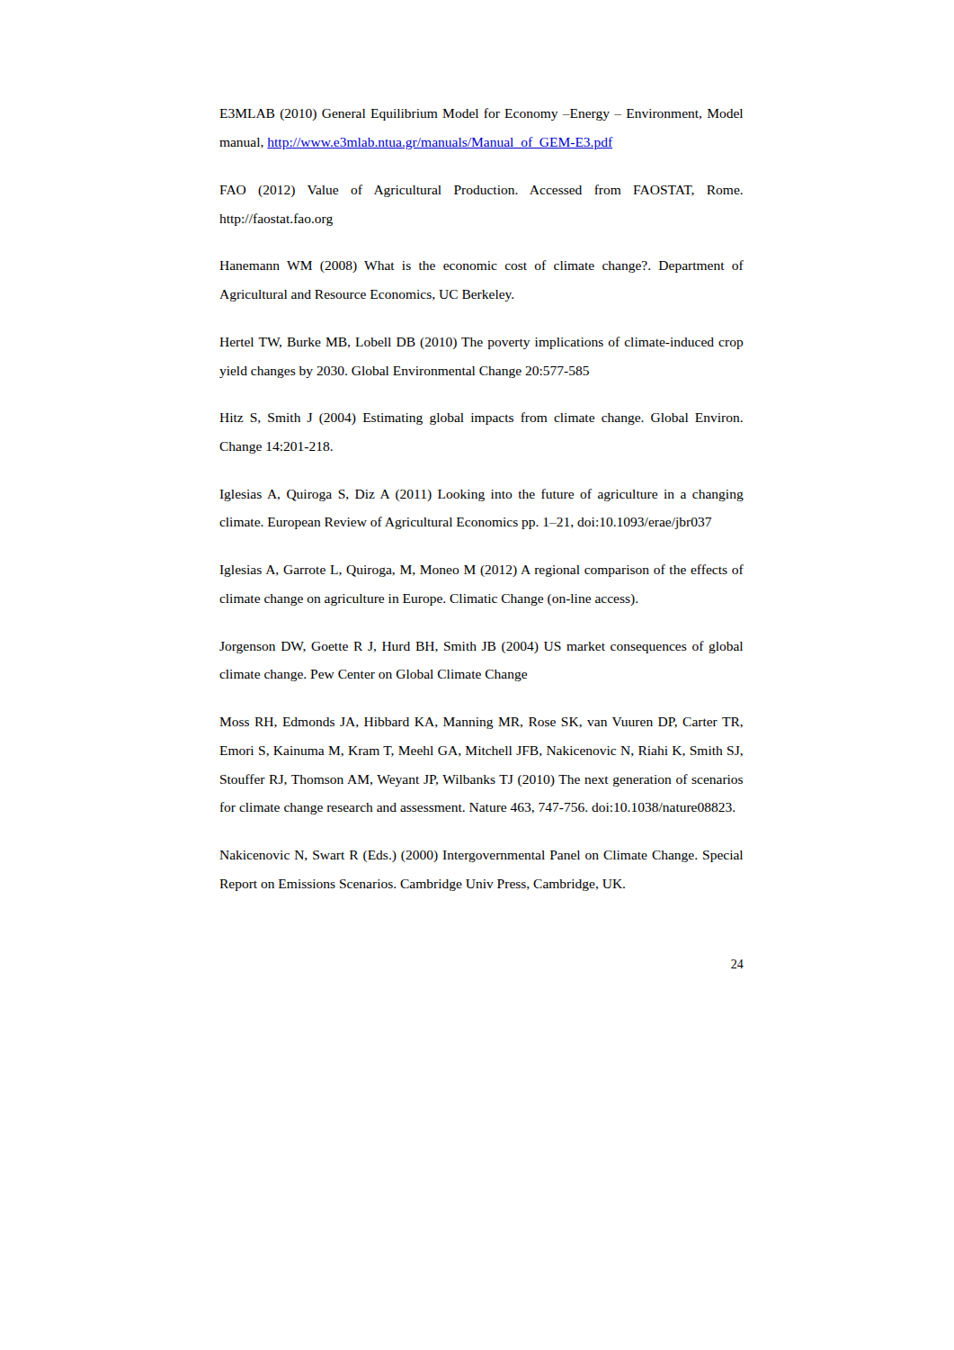E3MLAB (2010) General Equilibrium Model for Economy –Energy – Environment, Model manual, http://www.e3mlab.ntua.gr/manuals/Manual_of_GEM-E3.pdf
FAO (2012) Value of Agricultural Production. Accessed from FAOSTAT, Rome. http://faostat.fao.org
Hanemann WM (2008) What is the economic cost of climate change?. Department of Agricultural and Resource Economics, UC Berkeley.
Hertel TW, Burke MB, Lobell DB (2010) The poverty implications of climate-induced crop yield changes by 2030. Global Environmental Change 20:577-585
Hitz S, Smith J (2004) Estimating global impacts from climate change. Global Environ. Change 14:201-218.
Iglesias A, Quiroga S, Diz A (2011) Looking into the future of agriculture in a changing climate. European Review of Agricultural Economics pp. 1–21, doi:10.1093/erae/jbr037
Iglesias A, Garrote L, Quiroga, M, Moneo M (2012) A regional comparison of the effects of climate change on agriculture in Europe. Climatic Change (on-line access).
Jorgenson DW, Goette R J, Hurd BH, Smith JB (2004) US market consequences of global climate change. Pew Center on Global Climate Change
Moss RH, Edmonds JA, Hibbard KA, Manning MR, Rose SK, van Vuuren DP, Carter TR, Emori S, Kainuma M, Kram T, Meehl GA, Mitchell JFB, Nakicenovic N, Riahi K, Smith SJ, Stouffer RJ, Thomson AM, Weyant JP, Wilbanks TJ (2010) The next generation of scenarios for climate change research and assessment. Nature 463, 747-756. doi:10.1038/nature08823.
Nakicenovic N, Swart R (Eds.) (2000) Intergovernmental Panel on Climate Change. Special Report on Emissions Scenarios. Cambridge Univ Press, Cambridge, UK.
24